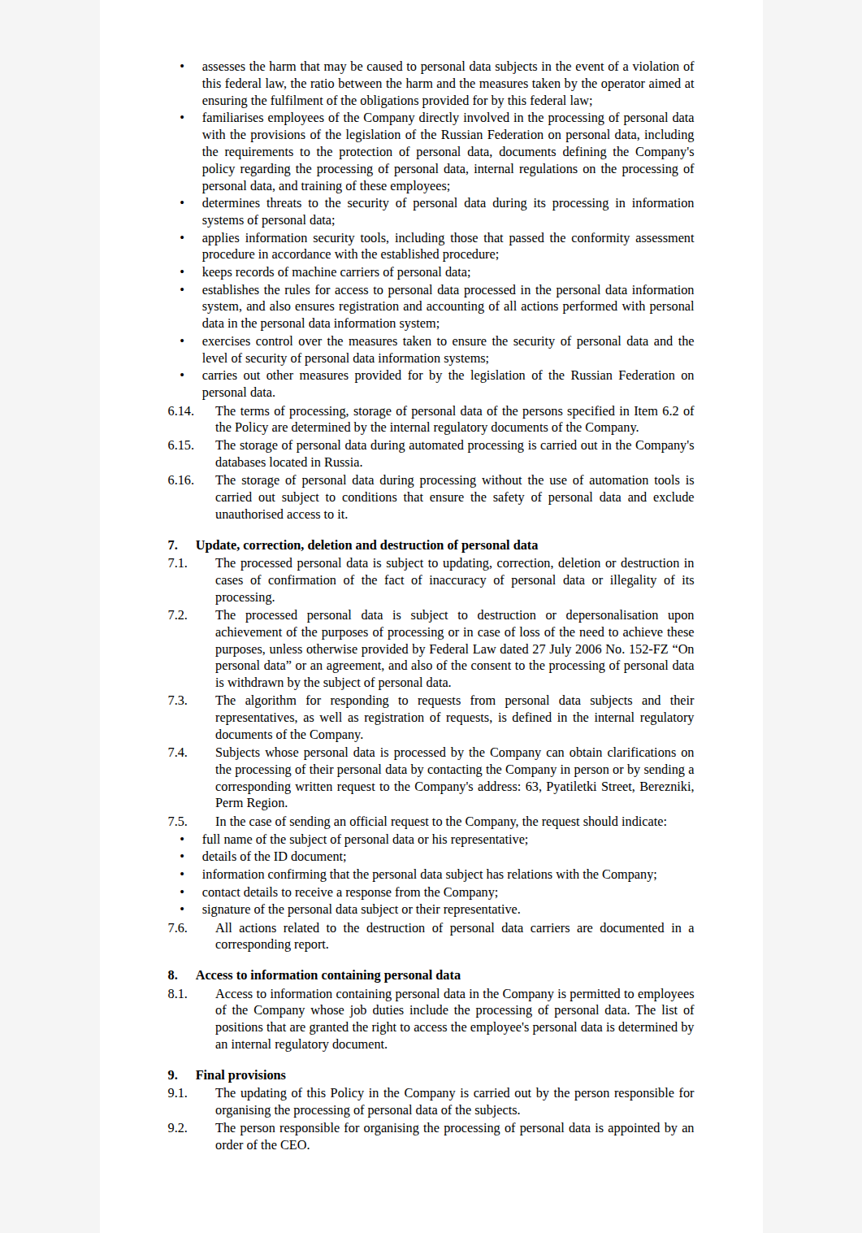assesses the harm that may be caused to personal data subjects in the event of a violation of this federal law, the ratio between the harm and the measures taken by the operator aimed at ensuring the fulfilment of the obligations provided for by this federal law;
familiarises employees of the Company directly involved in the processing of personal data with the provisions of the legislation of the Russian Federation on personal data, including the requirements to the protection of personal data, documents defining the Company's policy regarding the processing of personal data, internal regulations on the processing of personal data, and training of these employees;
determines threats to the security of personal data during its processing in information systems of personal data;
applies information security tools, including those that passed the conformity assessment procedure in accordance with the established procedure;
keeps records of machine carriers of personal data;
establishes the rules for access to personal data processed in the personal data information system, and also ensures registration and accounting of all actions performed with personal data in the personal data information system;
exercises control over the measures taken to ensure the security of personal data and the level of security of personal data information systems;
carries out other measures provided for by the legislation of the Russian Federation on personal data.
6.14. The terms of processing, storage of personal data of the persons specified in Item 6.2 of the Policy are determined by the internal regulatory documents of the Company.
6.15. The storage of personal data during automated processing is carried out in the Company's databases located in Russia.
6.16. The storage of personal data during processing without the use of automation tools is carried out subject to conditions that ensure the safety of personal data and exclude unauthorised access to it.
7. Update, correction, deletion and destruction of personal data
7.1. The processed personal data is subject to updating, correction, deletion or destruction in cases of confirmation of the fact of inaccuracy of personal data or illegality of its processing.
7.2. The processed personal data is subject to destruction or depersonalisation upon achievement of the purposes of processing or in case of loss of the need to achieve these purposes, unless otherwise provided by Federal Law dated 27 July 2006 No. 152-FZ “On personal data” or an agreement, and also of the consent to the processing of personal data is withdrawn by the subject of personal data.
7.3. The algorithm for responding to requests from personal data subjects and their representatives, as well as registration of requests, is defined in the internal regulatory documents of the Company.
7.4. Subjects whose personal data is processed by the Company can obtain clarifications on the processing of their personal data by contacting the Company in person or by sending a corresponding written request to the Company's address: 63, Pyatiletki Street, Berezniki, Perm Region.
7.5. In the case of sending an official request to the Company, the request should indicate:
full name of the subject of personal data or his representative;
details of the ID document;
information confirming that the personal data subject has relations with the Company;
contact details to receive a response from the Company;
signature of the personal data subject or their representative.
7.6. All actions related to the destruction of personal data carriers are documented in a corresponding report.
8. Access to information containing personal data
8.1. Access to information containing personal data in the Company is permitted to employees of the Company whose job duties include the processing of personal data. The list of positions that are granted the right to access the employee's personal data is determined by an internal regulatory document.
9. Final provisions
9.1. The updating of this Policy in the Company is carried out by the person responsible for organising the processing of personal data of the subjects.
9.2. The person responsible for organising the processing of personal data is appointed by an order of the CEO.